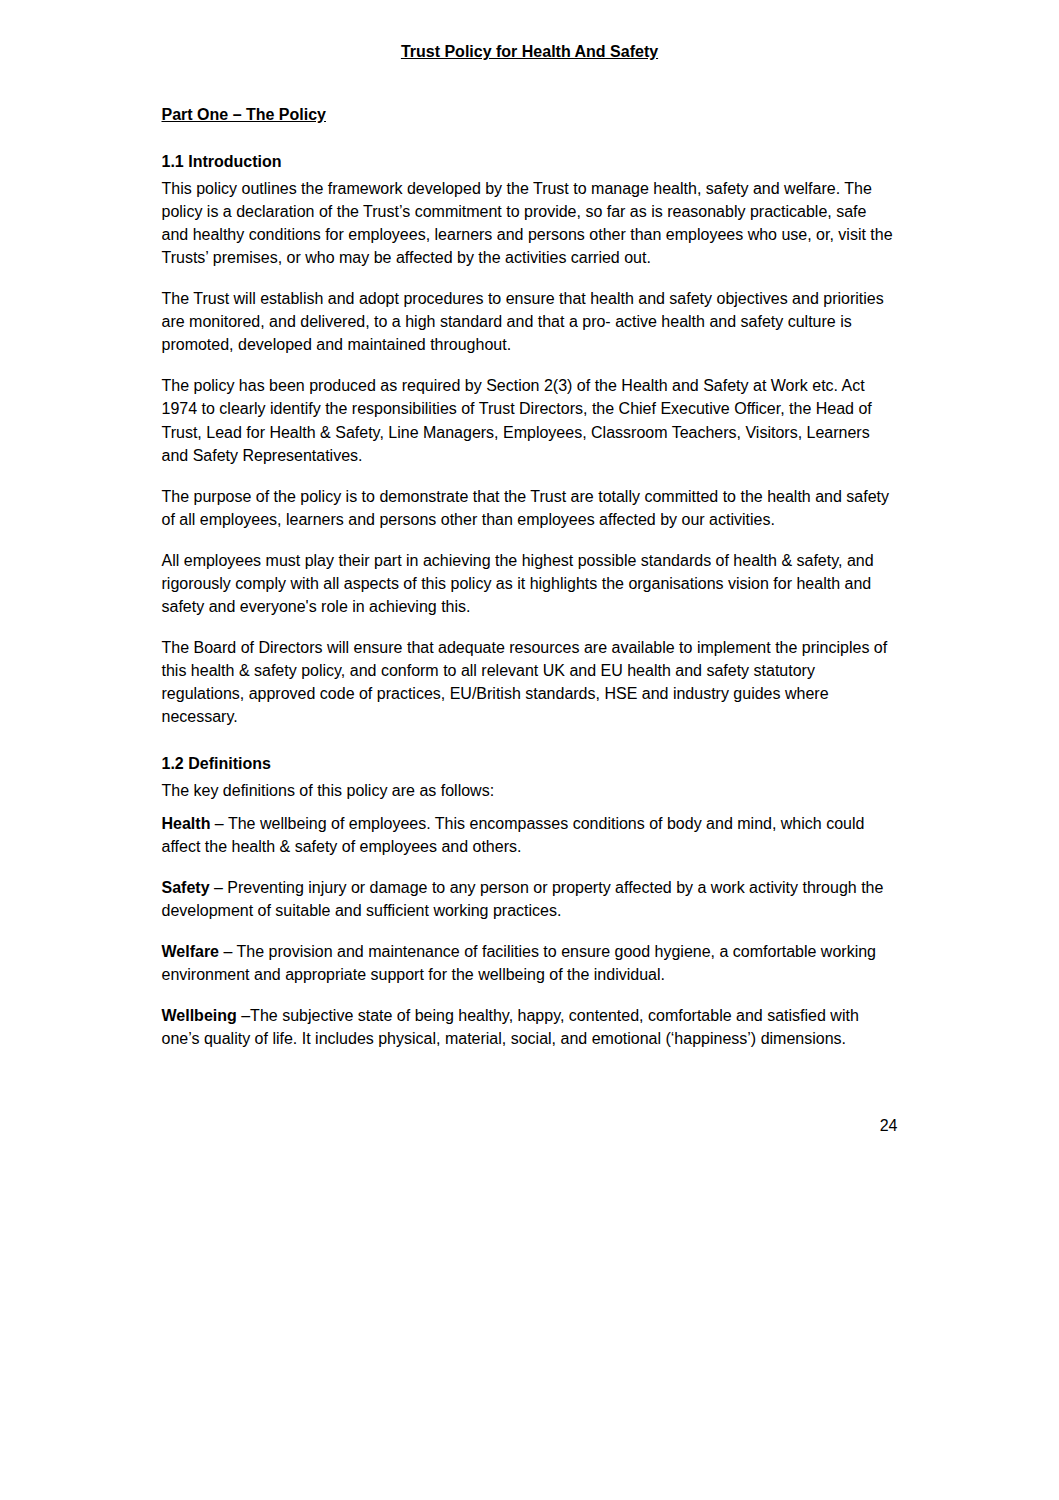Trust Policy for Health And Safety
Part One – The Policy
1.1 Introduction
This policy outlines the framework developed by the Trust to manage health, safety and welfare. The policy is a declaration of the Trust’s commitment to provide, so far as is reasonably practicable, safe and healthy conditions for employees, learners and persons other than employees who use, or, visit the Trusts’ premises, or who may be affected by the activities carried out.
The Trust will establish and adopt procedures to ensure that health and safety objectives and priorities are monitored, and delivered, to a high standard and that a pro- active health and safety culture is promoted, developed and maintained throughout.
The policy has been produced as required by Section 2(3) of the Health and Safety at Work etc. Act 1974 to clearly identify the responsibilities of Trust Directors, the Chief Executive Officer, the Head of Trust, Lead for Health & Safety, Line Managers, Employees, Classroom Teachers, Visitors, Learners and Safety Representatives.
The purpose of the policy is to demonstrate that the Trust are totally committed to the health and safety of all employees, learners and persons other than employees affected by our activities.
All employees must play their part in achieving the highest possible standards of health & safety, and rigorously comply with all aspects of this policy as it highlights the organisations vision for health and safety and everyone's role in achieving this.
The Board of Directors will ensure that adequate resources are available to implement the principles of this health & safety policy, and conform to all relevant UK and EU health and safety statutory regulations, approved code of practices, EU/British standards, HSE and industry guides where necessary.
1.2 Definitions
The key definitions of this policy are as follows:
Health – The wellbeing of employees. This encompasses conditions of body and mind, which could affect the health & safety of employees and others.
Safety – Preventing injury or damage to any person or property affected by a work activity through the development of suitable and sufficient working practices.
Welfare – The provision and maintenance of facilities to ensure good hygiene, a comfortable working environment and appropriate support for the wellbeing of the individual.
Wellbeing –The subjective state of being healthy, happy, contented, comfortable and satisfied with one’s quality of life. It includes physical, material, social, and emotional (‘happiness’) dimensions.
24